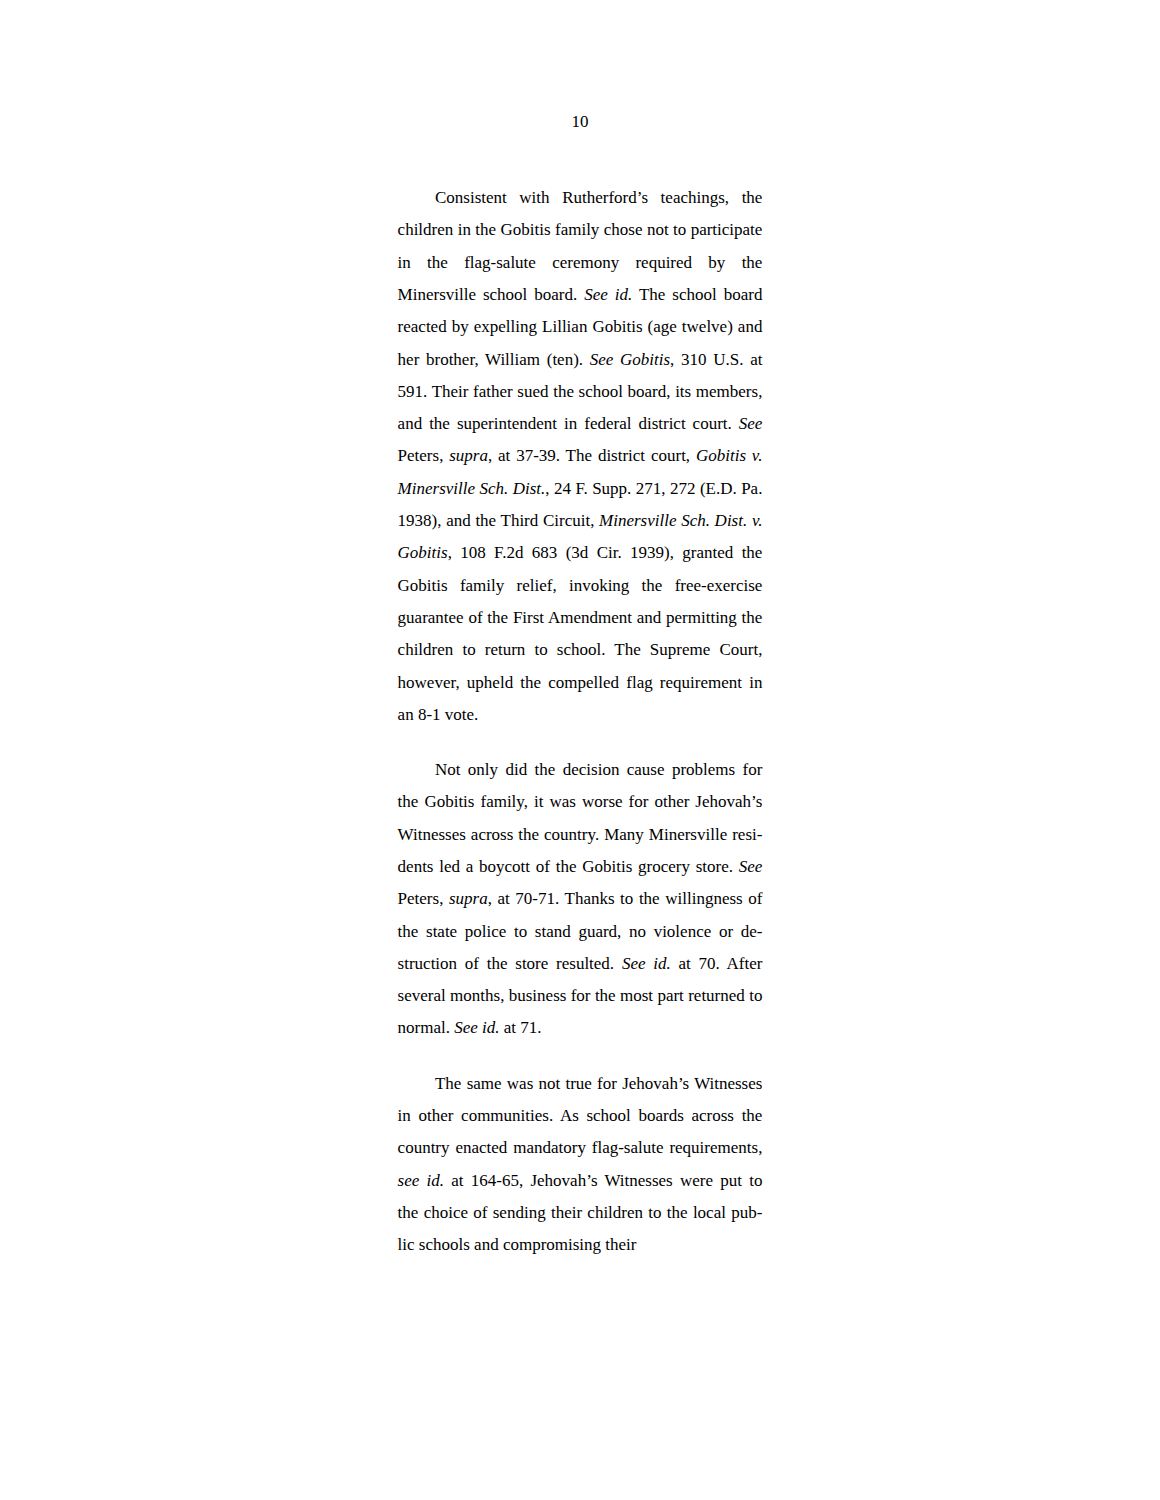10
Consistent with Rutherford’s teachings, the children in the Gobitis family chose not to participate in the flag-salute ceremony required by the Minersville school board. See id. The school board reacted by expelling Lillian Gobitis (age twelve) and her brother, William (ten). See Gobitis, 310 U.S. at 591. Their father sued the school board, its members, and the superintendent in federal district court. See Peters, supra, at 37-39. The district court, Gobitis v. Minersville Sch. Dist., 24 F. Supp. 271, 272 (E.D. Pa. 1938), and the Third Circuit, Minersville Sch. Dist. v. Gobitis, 108 F.2d 683 (3d Cir. 1939), granted the Gobitis family relief, invoking the free-exercise guarantee of the First Amendment and permitting the children to return to school. The Supreme Court, however, upheld the compelled flag requirement in an 8-1 vote.
Not only did the decision cause problems for the Gobitis family, it was worse for other Jehovah’s Witnesses across the country. Many Minersville residents led a boycott of the Gobitis grocery store. See Peters, supra, at 70-71. Thanks to the willingness of the state police to stand guard, no violence or destruction of the store resulted. See id. at 70. After several months, business for the most part returned to normal. See id. at 71.
The same was not true for Jehovah’s Witnesses in other communities. As school boards across the country enacted mandatory flag-salute requirements, see id. at 164-65, Jehovah’s Witnesses were put to the choice of sending their children to the local public schools and compromising their